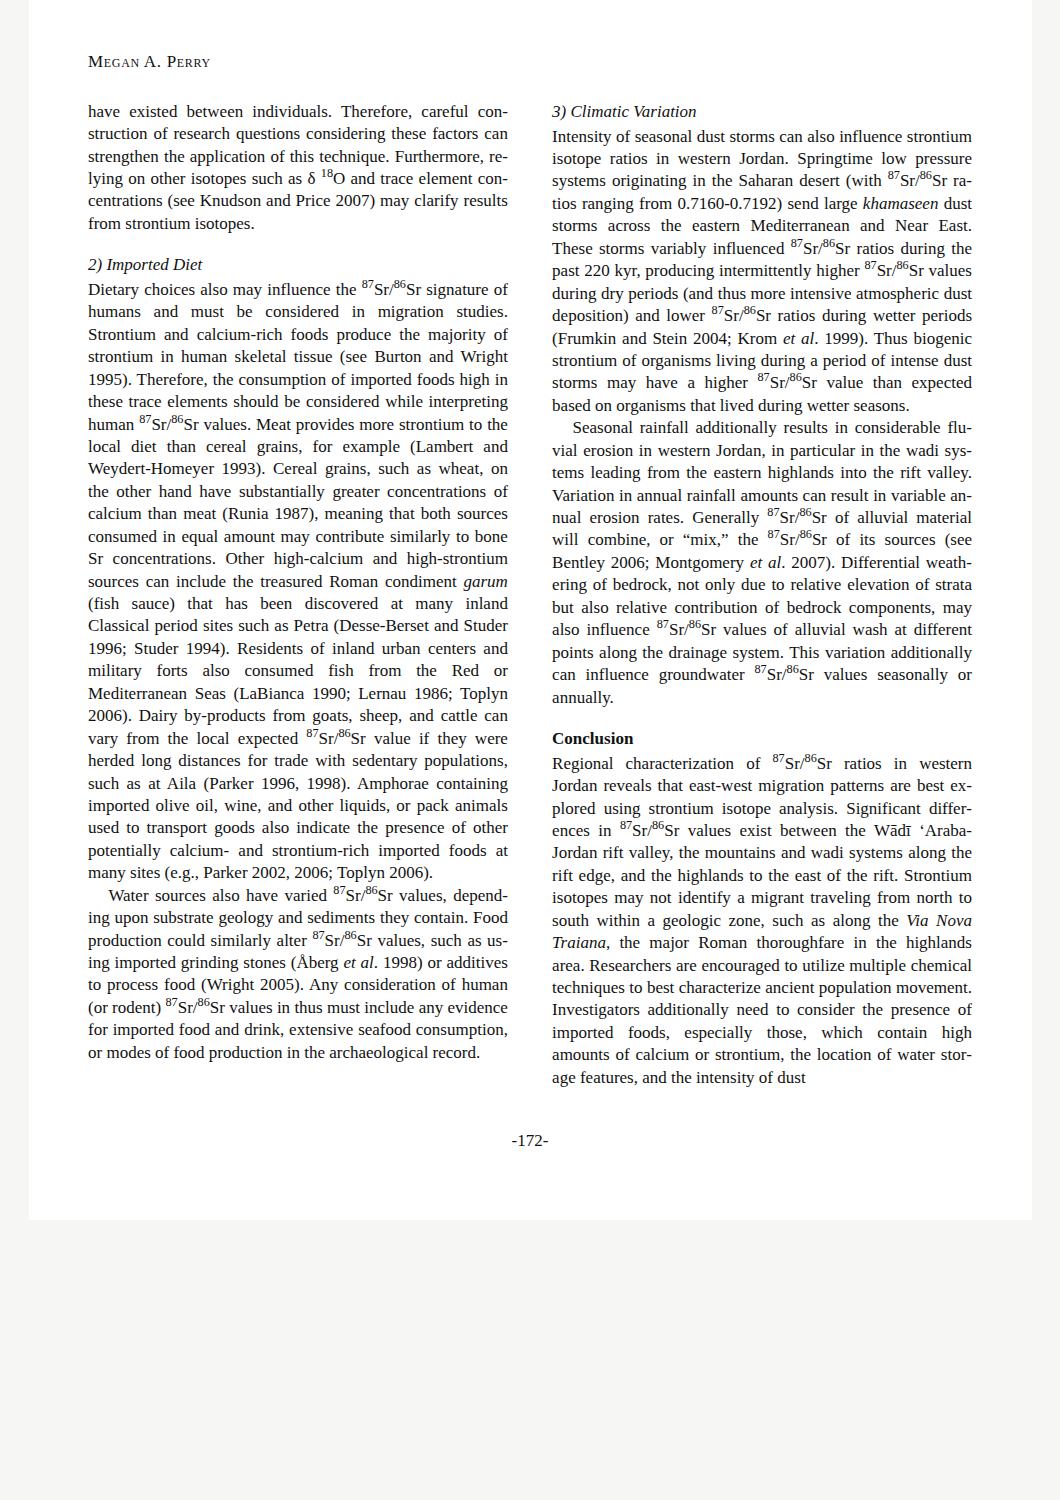Megan A. Perry
have existed between individuals. Therefore, careful construction of research questions considering these factors can strengthen the application of this technique. Furthermore, relying on other isotopes such as δ 18O and trace element concentrations (see Knudson and Price 2007) may clarify results from strontium isotopes.
2) Imported Diet
Dietary choices also may influence the 87Sr/86Sr signature of humans and must be considered in migration studies. Strontium and calcium-rich foods produce the majority of strontium in human skeletal tissue (see Burton and Wright 1995). Therefore, the consumption of imported foods high in these trace elements should be considered while interpreting human 87Sr/86Sr values. Meat provides more strontium to the local diet than cereal grains, for example (Lambert and Weydert-Homeyer 1993). Cereal grains, such as wheat, on the other hand have substantially greater concentrations of calcium than meat (Runia 1987), meaning that both sources consumed in equal amount may contribute similarly to bone Sr concentrations. Other high-calcium and high-strontium sources can include the treasured Roman condiment garum (fish sauce) that has been discovered at many inland Classical period sites such as Petra (Desse-Berset and Studer 1996; Studer 1994). Residents of inland urban centers and military forts also consumed fish from the Red or Mediterranean Seas (LaBianca 1990; Lernau 1986; Toplyn 2006). Dairy by-products from goats, sheep, and cattle can vary from the local expected 87Sr/86Sr value if they were herded long distances for trade with sedentary populations, such as at Aila (Parker 1996, 1998). Amphorae containing imported olive oil, wine, and other liquids, or pack animals used to transport goods also indicate the presence of other potentially calcium- and strontium-rich imported foods at many sites (e.g., Parker 2002, 2006; Toplyn 2006).
Water sources also have varied 87Sr/86Sr values, depending upon substrate geology and sediments they contain. Food production could similarly alter 87Sr/86Sr values, such as using imported grinding stones (Åberg et al. 1998) or additives to process food (Wright 2005). Any consideration of human (or rodent) 87Sr/86Sr values in thus must include any evidence for imported food and drink, extensive seafood consumption, or modes of food production in the archaeological record.
3) Climatic Variation
Intensity of seasonal dust storms can also influence strontium isotope ratios in western Jordan. Springtime low pressure systems originating in the Saharan desert (with 87Sr/86Sr ratios ranging from 0.7160-0.7192) send large khamaseen dust storms across the eastern Mediterranean and Near East. These storms variably influenced 87Sr/86Sr ratios during the past 220 kyr, producing intermittently higher 87Sr/86Sr values during dry periods (and thus more intensive atmospheric dust deposition) and lower 87Sr/86Sr ratios during wetter periods (Frumkin and Stein 2004; Krom et al. 1999). Thus biogenic strontium of organisms living during a period of intense dust storms may have a higher 87Sr/86Sr value than expected based on organisms that lived during wetter seasons.
Seasonal rainfall additionally results in considerable fluvial erosion in western Jordan, in particular in the wadi systems leading from the eastern highlands into the rift valley. Variation in annual rainfall amounts can result in variable annual erosion rates. Generally 87Sr/86Sr of alluvial material will combine, or “mix,” the 87Sr/86Sr of its sources (see Bentley 2006; Montgomery et al. 2007). Differential weathering of bedrock, not only due to relative elevation of strata but also relative contribution of bedrock components, may also influence 87Sr/86Sr values of alluvial wash at different points along the drainage system. This variation additionally can influence groundwater 87Sr/86Sr values seasonally or annually.
Conclusion
Regional characterization of 87Sr/86Sr ratios in western Jordan reveals that east-west migration patterns are best explored using strontium isotope analysis. Significant differences in 87Sr/86Sr values exist between the Wādī ‘Araba-Jordan rift valley, the mountains and wadi systems along the rift edge, and the highlands to the east of the rift. Strontium isotopes may not identify a migrant traveling from north to south within a geologic zone, such as along the Via Nova Traiana, the major Roman thoroughfare in the highlands area. Researchers are encouraged to utilize multiple chemical techniques to best characterize ancient population movement. Investigators additionally need to consider the presence of imported foods, especially those, which contain high amounts of calcium or strontium, the location of water storage features, and the intensity of dust
-172-